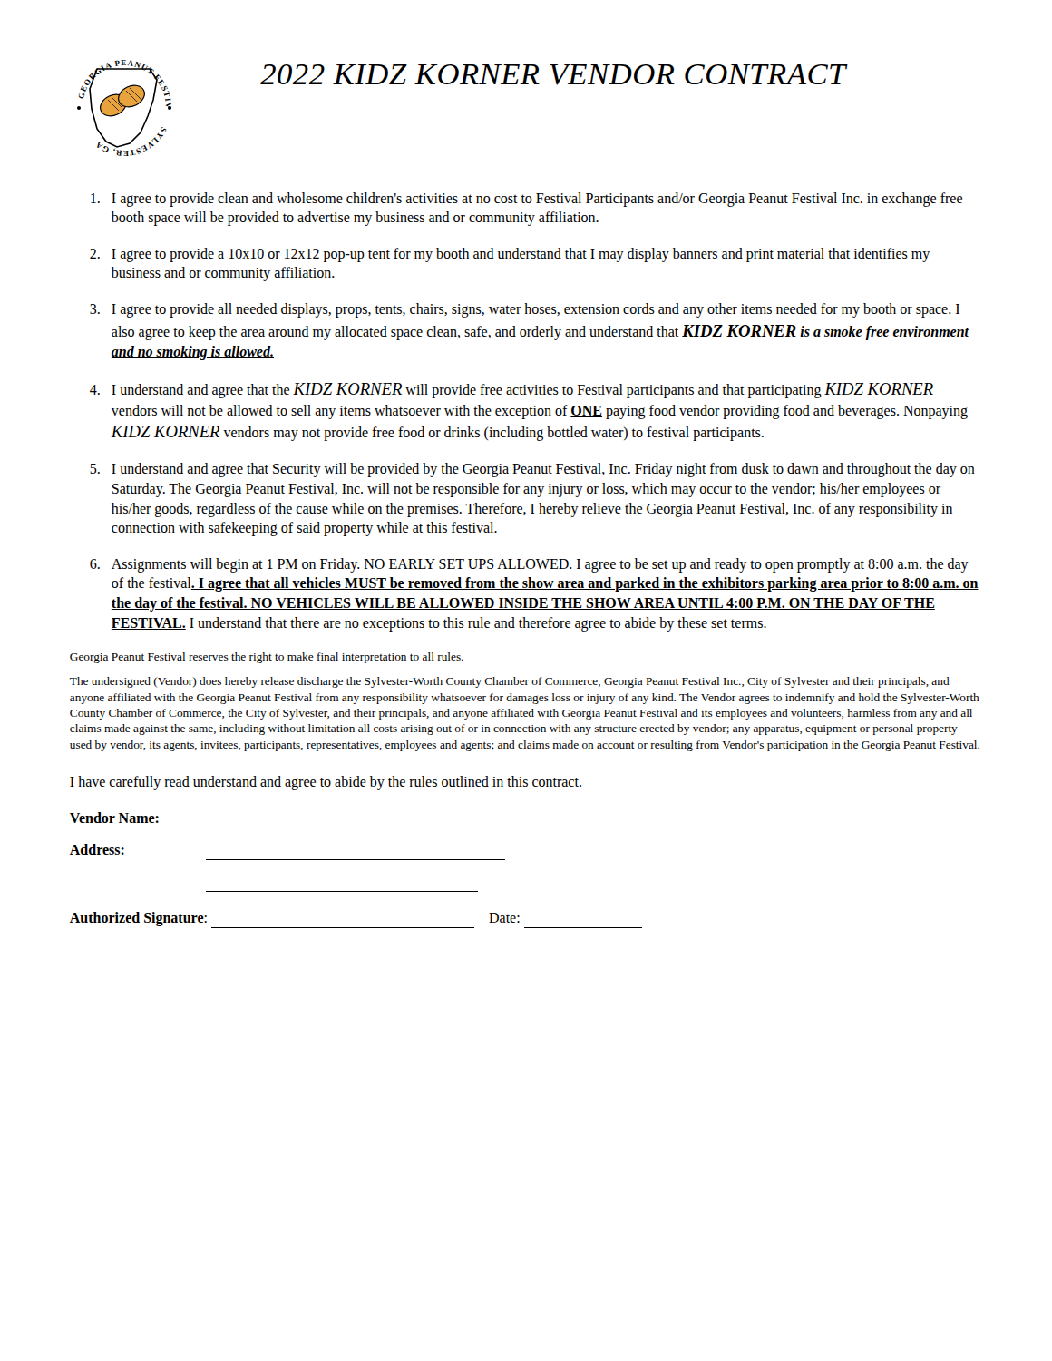GEORGIA PEANUT FESTIVAL SYLVESTER, GA
2022 KIDZ KORNER VENDOR CONTRACT
I agree to provide clean and wholesome children's activities at no cost to Festival Participants and/or Georgia Peanut Festival Inc. in exchange free booth space will be provided to advertise my business and or community affiliation.
I agree to provide a 10x10 or 12x12 pop-up tent for my booth and understand that I may display banners and print material that identifies my business and or community affiliation.
I agree to provide all needed displays, props, tents, chairs, signs, water hoses, extension cords and any other items needed for my booth or space. I also agree to keep the area around my allocated space clean, safe, and orderly and understand that KIDZ KORNER is a smoke free environment and no smoking is allowed.
I understand and agree that the KIDZ KORNER will provide free activities to Festival participants and that participating KIDZ KORNER vendors will not be allowed to sell any items whatsoever with the exception of ONE paying food vendor providing food and beverages. Nonpaying KIDZ KORNER vendors may not provide free food or drinks (including bottled water) to festival participants.
I understand and agree that Security will be provided by the Georgia Peanut Festival, Inc. Friday night from dusk to dawn and throughout the day on Saturday. The Georgia Peanut Festival, Inc. will not be responsible for any injury or loss, which may occur to the vendor; his/her employees or his/her goods, regardless of the cause while on the premises. Therefore, I hereby relieve the Georgia Peanut Festival, Inc. of any responsibility in connection with safekeeping of said property while at this festival.
Assignments will begin at 1 PM on Friday. NO EARLY SET UPS ALLOWED. I agree to be set up and ready to open promptly at 8:00 a.m. the day of the festival. I agree that all vehicles MUST be removed from the show area and parked in the exhibitors parking area prior to 8:00 a.m. on the day of the festival. NO VEHICLES WILL BE ALLOWED INSIDE THE SHOW AREA UNTIL 4:00 P.M. ON THE DAY OF THE FESTIVAL. I understand that there are no exceptions to this rule and therefore agree to abide by these set terms.
Georgia Peanut Festival reserves the right to make final interpretation to all rules.
The undersigned (Vendor) does hereby release discharge the Sylvester-Worth County Chamber of Commerce, Georgia Peanut Festival Inc., City of Sylvester and their principals, and anyone affiliated with the Georgia Peanut Festival from any responsibility whatsoever for damages loss or injury of any kind. The Vendor agrees to indemnify and hold the Sylvester-Worth County Chamber of Commerce, the City of Sylvester, and their principals, and anyone affiliated with Georgia Peanut Festival and its employees and volunteers, harmless from any and all claims made against the same, including without limitation all costs arising out of or in connection with any structure erected by vendor; any apparatus, equipment or personal property used by vendor, its agents, invitees, participants, representatives, employees and agents; and claims made on account or resulting from Vendor's participation in the Georgia Peanut Festival.
I have carefully read understand and agree to abide by the rules outlined in this contract.
Vendor Name:
Address:
Authorized Signature: Date: